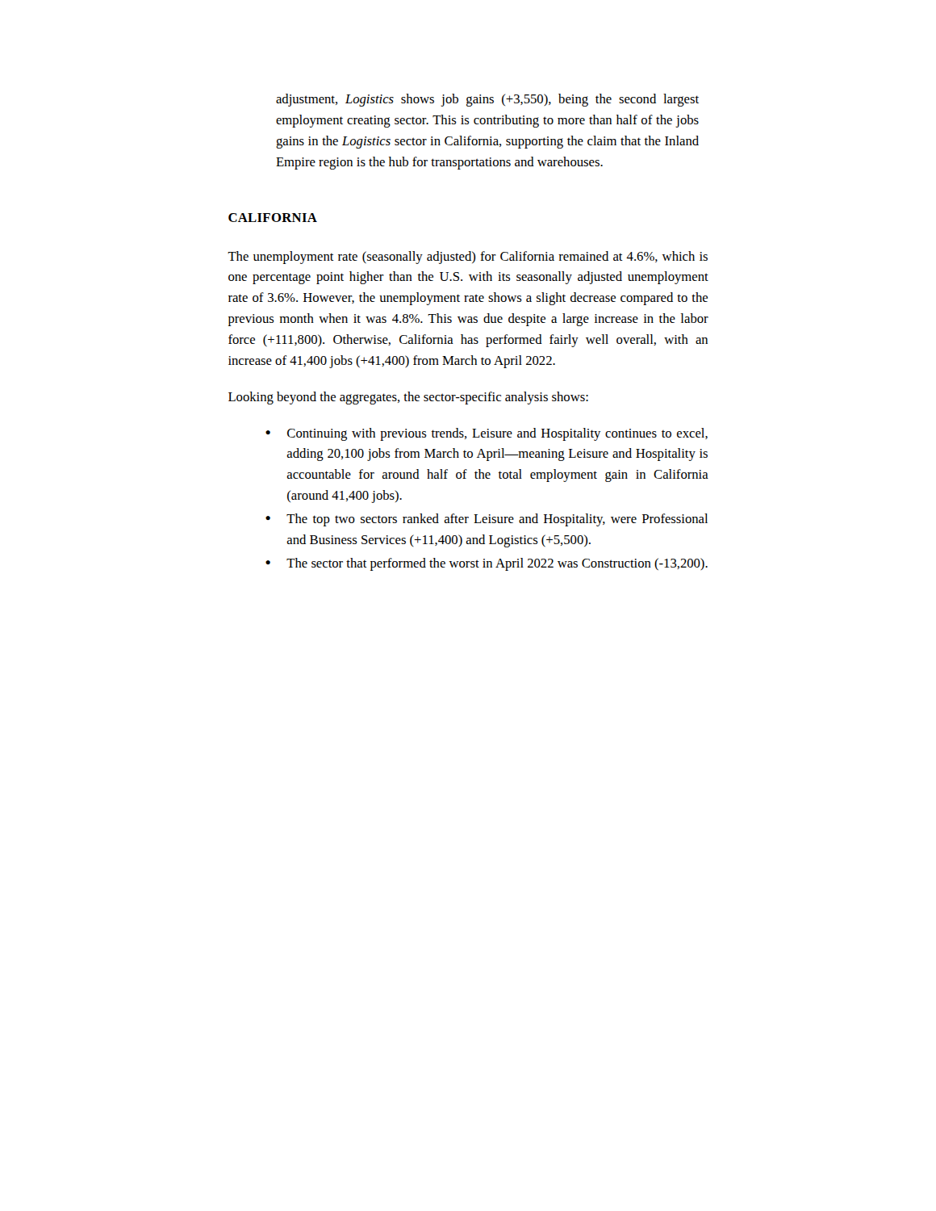adjustment, Logistics shows job gains (+3,550), being the second largest employment creating sector. This is contributing to more than half of the jobs gains in the Logistics sector in California, supporting the claim that the Inland Empire region is the hub for transportations and warehouses.
CALIFORNIA
The unemployment rate (seasonally adjusted) for California remained at 4.6%, which is one percentage point higher than the U.S. with its seasonally adjusted unemployment rate of 3.6%. However, the unemployment rate shows a slight decrease compared to the previous month when it was 4.8%. This was due despite a large increase in the labor force (+111,800). Otherwise, California has performed fairly well overall, with an increase of 41,400 jobs (+41,400) from March to April 2022.
Looking beyond the aggregates, the sector-specific analysis shows:
Continuing with previous trends, Leisure and Hospitality continues to excel, adding 20,100 jobs from March to April—meaning Leisure and Hospitality is accountable for around half of the total employment gain in California (around 41,400 jobs).
The top two sectors ranked after Leisure and Hospitality, were Professional and Business Services (+11,400) and Logistics (+5,500).
The sector that performed the worst in April 2022 was Construction (-13,200).